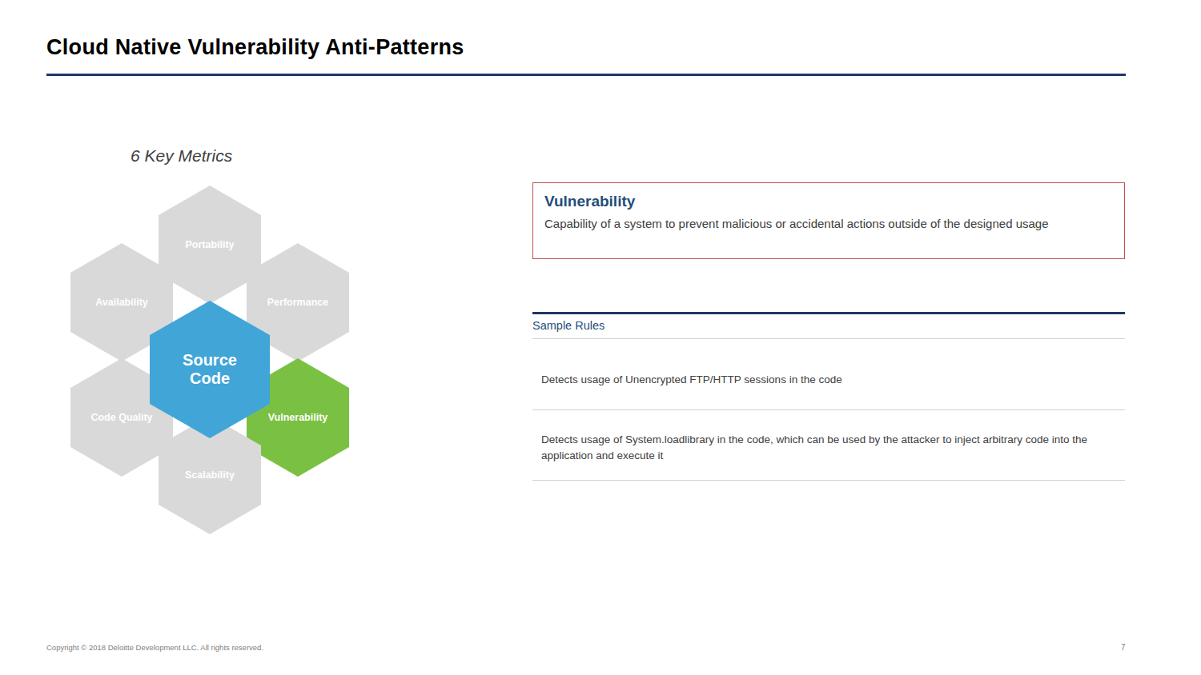Cloud Native Vulnerability Anti-Patterns
6 Key Metrics
Portability
Performance
Vulnerability
Scalability
Code Quality
Availability
Source
Code
Vulnerability
Capability of a system to prevent malicious or accidental actions outside of the designed usage
Sample Rules
Detects usage of Unencrypted FTP/HTTP sessions in the code
Detects usage of System.loadlibrary in the code, which can be used by the attacker to inject arbitrary code into the application and execute it
Copyright © 2018 Deloitte Development LLC. All rights reserved.
7